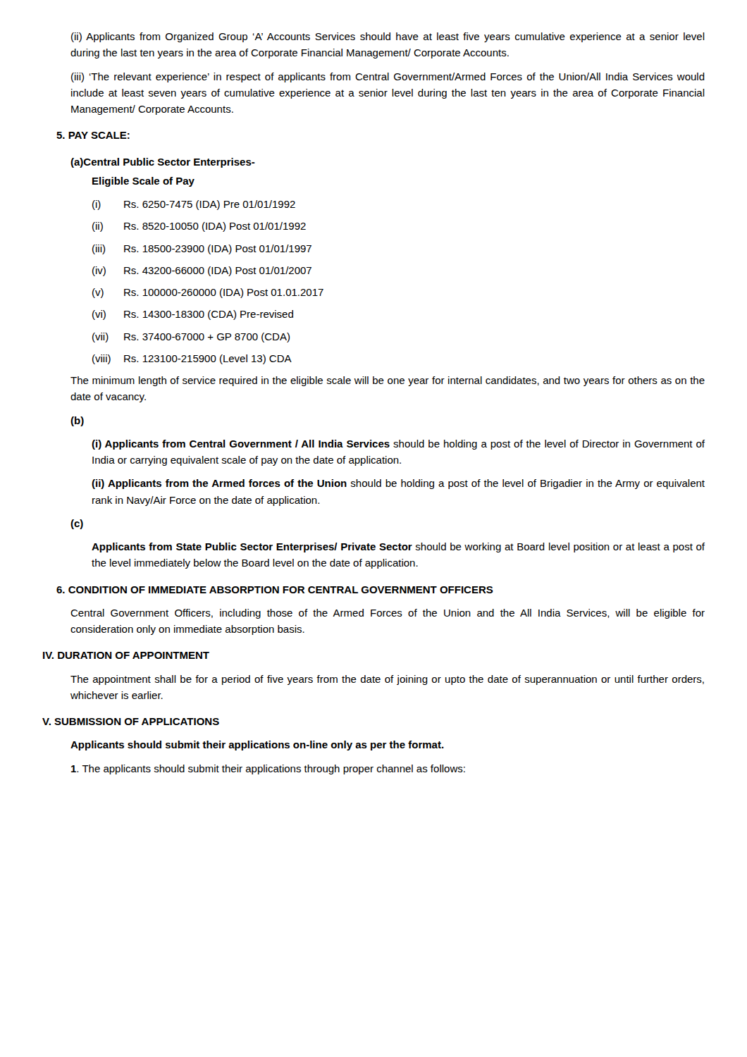(ii) Applicants from Organized Group ‘A’ Accounts Services should have at least five years cumulative experience at a senior level during the last ten years in the area of Corporate Financial Management/ Corporate Accounts.
(iii) ‘The relevant experience’ in respect of applicants from Central Government/Armed Forces of the Union/All India Services would include at least seven years of cumulative experience at a senior level during the last ten years in the area of Corporate Financial Management/ Corporate Accounts.
5. PAY SCALE:
(a)Central Public Sector Enterprises-
Eligible Scale of Pay
(i) Rs. 6250-7475 (IDA) Pre 01/01/1992
(ii) Rs. 8520-10050 (IDA) Post 01/01/1992
(iii) Rs. 18500-23900 (IDA) Post 01/01/1997
(iv) Rs. 43200-66000 (IDA) Post 01/01/2007
(v) Rs. 100000-260000 (IDA) Post 01.01.2017
(vi) Rs. 14300-18300 (CDA) Pre-revised
(vii) Rs. 37400-67000 + GP 8700 (CDA)
(viii) Rs. 123100-215900 (Level 13) CDA
The minimum length of service required in the eligible scale will be one year for internal candidates, and two years for others as on the date of vacancy.
(b)
(i) Applicants from Central Government / All India Services should be holding a post of the level of Director in Government of India or carrying equivalent scale of pay on the date of application.
(ii) Applicants from the Armed forces of the Union should be holding a post of the level of Brigadier in the Army or equivalent rank in Navy/Air Force on the date of application.
(c)
Applicants from State Public Sector Enterprises/ Private Sector should be working at Board level position or at least a post of the level immediately below the Board level on the date of application.
6. CONDITION OF IMMEDIATE ABSORPTION FOR CENTRAL GOVERNMENT OFFICERS
Central Government Officers, including those of the Armed Forces of the Union and the All India Services, will be eligible for consideration only on immediate absorption basis.
IV. DURATION OF APPOINTMENT
The appointment shall be for a period of five years from the date of joining or upto the date of superannuation or until further orders, whichever is earlier.
V. SUBMISSION OF APPLICATIONS
Applicants should submit their applications on-line only as per the format.
1. The applicants should submit their applications through proper channel as follows: